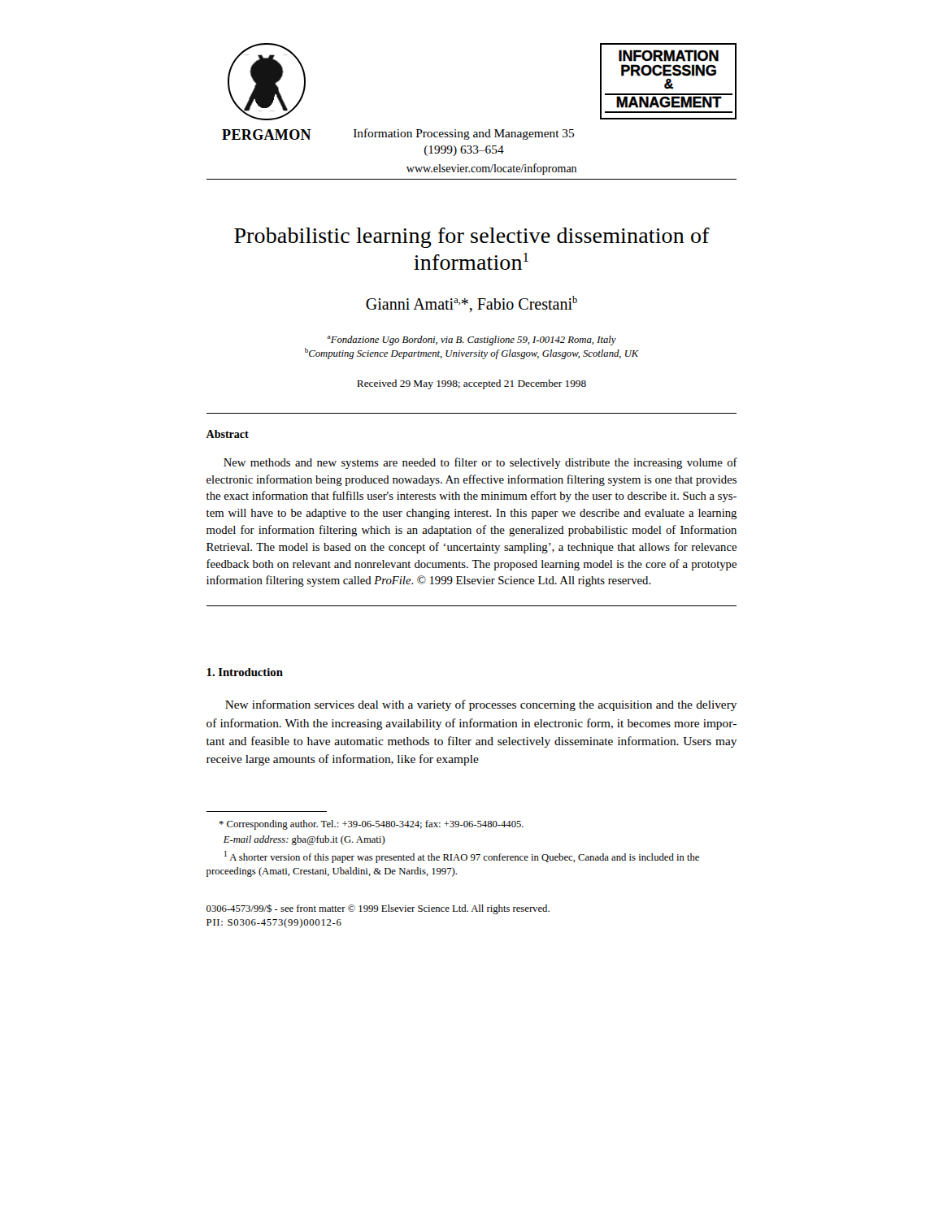PERGAMON
Information Processing and Management 35 (1999) 633–654
www.elsevier.com/locate/infoproman
INFORMATION
PROCESSING
&
MANAGEMENT
Probabilistic learning for selective dissemination of information1
Gianni Amatia,*, Fabio Crestanib
aFondazione Ugo Bordoni, via B. Castiglione 59, I-00142 Roma, Italy
bComputing Science Department, University of Glasgow, Glasgow, Scotland, UK
Received 29 May 1998; accepted 21 December 1998
Abstract
New methods and new systems are needed to filter or to selectively distribute the increasing volume of electronic information being produced nowadays. An effective information filtering system is one that provides the exact information that fulfills user's interests with the minimum effort by the user to describe it. Such a system will have to be adaptive to the user changing interest. In this paper we describe and evaluate a learning model for information filtering which is an adaptation of the generalized probabilistic model of Information Retrieval. The model is based on the concept of ‘uncertainty sampling’, a technique that allows for relevance feedback both on relevant and nonrelevant documents. The proposed learning model is the core of a prototype information filtering system called ProFile. © 1999 Elsevier Science Ltd. All rights reserved.
1. Introduction
New information services deal with a variety of processes concerning the acquisition and the delivery of information. With the increasing availability of information in electronic form, it becomes more important and feasible to have automatic methods to filter and selectively disseminate information. Users may receive large amounts of information, like for example
* Corresponding author. Tel.: +39-06-5480-3424; fax: +39-06-5480-4405.
E-mail address: gba@fub.it (G. Amati)
1 A shorter version of this paper was presented at the RIAO 97 conference in Quebec, Canada and is included in the proceedings (Amati, Crestani, Ubaldini, & De Nardis, 1997).
0306-4573/99/$ - see front matter © 1999 Elsevier Science Ltd. All rights reserved.
PII: S0306-4573(99)00012-6